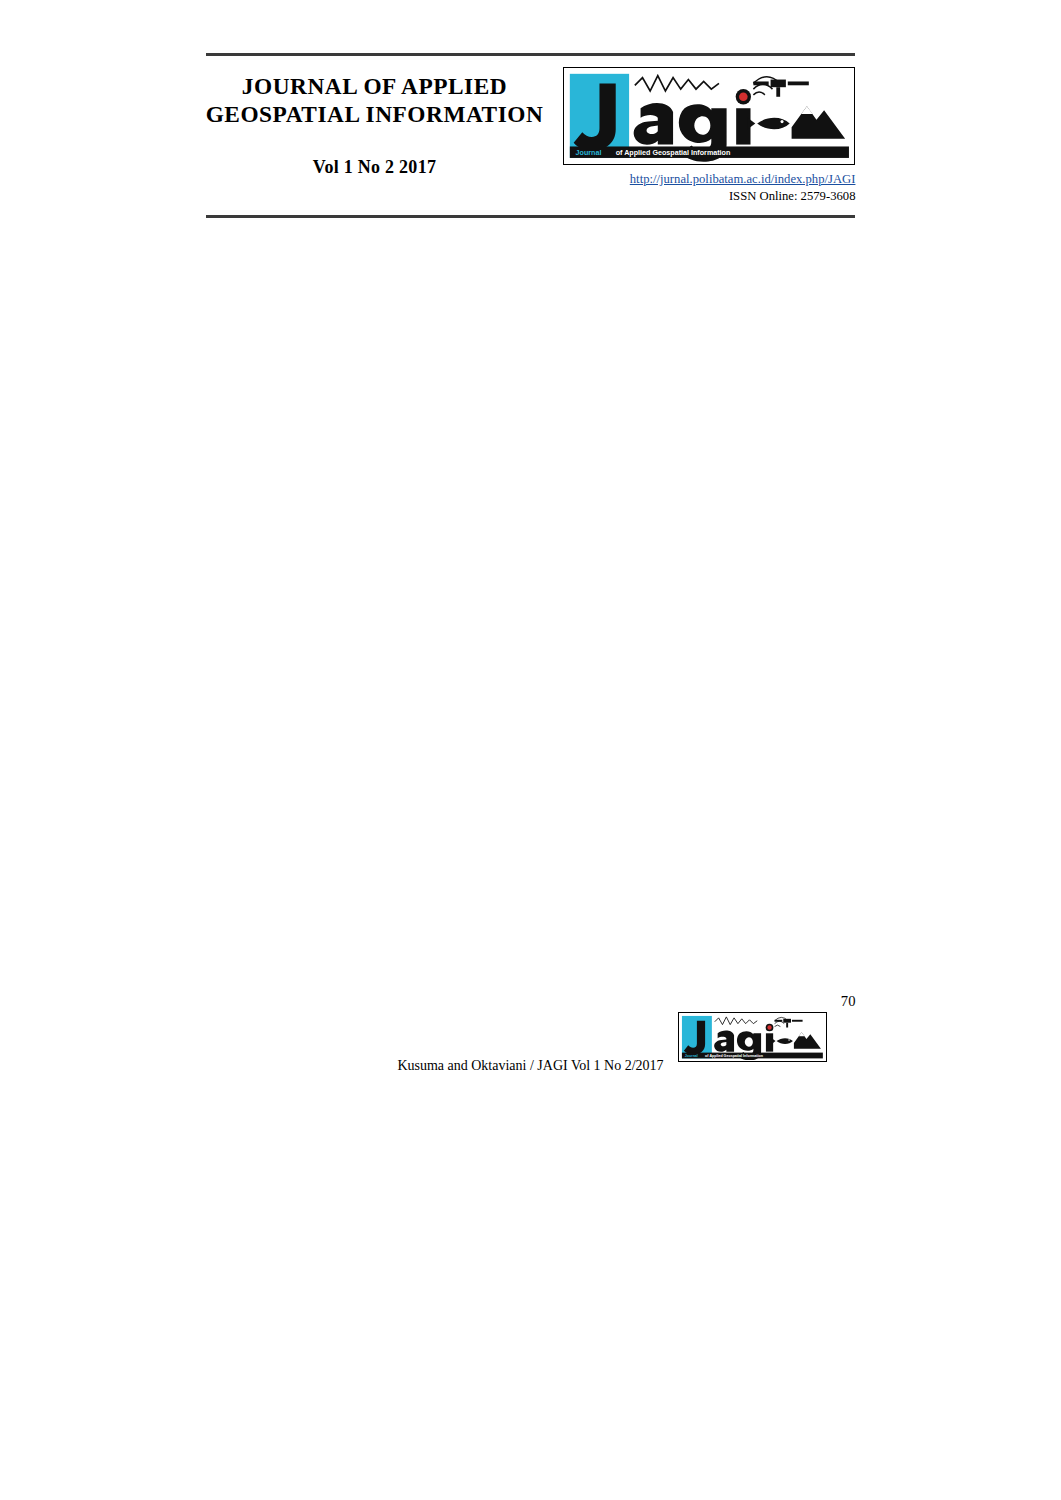JOURNAL OF APPLIED
GEOSPATIAL INFORMATION
Vol 1 No 2 2017
Journal of Applied Geospatial Information
http://jurnal.polibatam.ac.id/index.php/JAGI ISSN Online: 2579-3608
70
Journal of Applied Geospatial Information
Kusuma and Oktaviani / JAGI Vol 1 No 2/2017